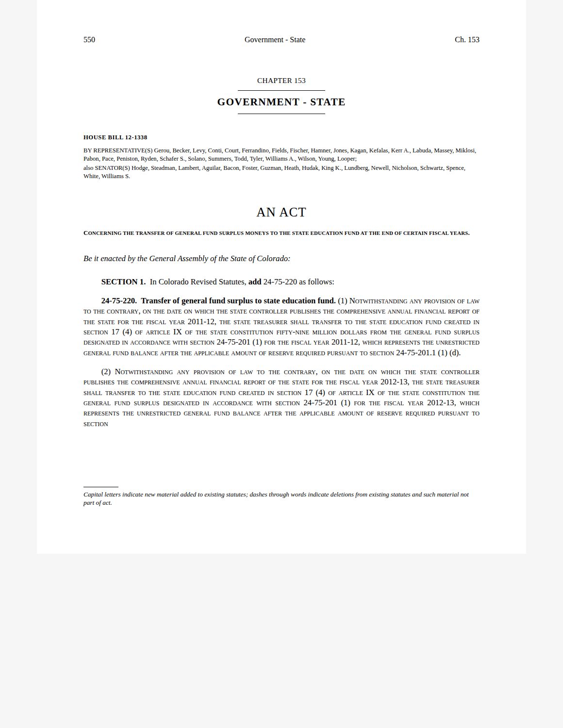550 Government - State Ch. 153
CHAPTER 153
GOVERNMENT - STATE
HOUSE BILL 12-1338
BY REPRESENTATIVE(S) Gerou, Becker, Levy, Conti, Court, Ferrandino, Fields, Fischer, Hamner, Jones, Kagan, Kefalas, Kerr A., Labuda, Massey, Miklosi, Pabon, Pace, Peniston, Ryden, Schafer S., Solano, Summers, Todd, Tyler, Williams A., Wilson, Young, Looper;
also SENATOR(S) Hodge, Steadman, Lambert, Aguilar, Bacon, Foster, Guzman, Heath, Hudak, King K., Lundberg, Newell, Nicholson, Schwartz, Spence, White, Williams S.
AN ACT
CONCERNING THE TRANSFER OF GENERAL FUND SURPLUS MONEYS TO THE STATE EDUCATION FUND AT THE END OF CERTAIN FISCAL YEARS.
Be it enacted by the General Assembly of the State of Colorado:
SECTION 1. In Colorado Revised Statutes, add 24-75-220 as follows:
24-75-220. Transfer of general fund surplus to state education fund. (1) Notwithstanding any provision of law to the contrary, on the date on which the state controller publishes the comprehensive annual financial report of the state for the fiscal year 2011-12, the state treasurer shall transfer to the state education fund created in section 17 (4) of article IX of the state constitution fifty-nine million dollars from the general fund surplus designated in accordance with section 24-75-201 (1) for the fiscal year 2011-12, which represents the unrestricted general fund balance after the applicable amount of reserve required pursuant to section 24-75-201.1 (1) (d).
(2) Notwithstanding any provision of law to the contrary, on the date on which the state controller publishes the comprehensive annual financial report of the state for the fiscal year 2012-13, the state treasurer shall transfer to the state education fund created in section 17 (4) of article IX of the state constitution the general fund surplus designated in accordance with section 24-75-201 (1) for the fiscal year 2012-13, which represents the unrestricted general fund balance after the applicable amount of reserve required pursuant to section
Capital letters indicate new material added to existing statutes; dashes through words indicate deletions from existing statutes and such material not part of act.